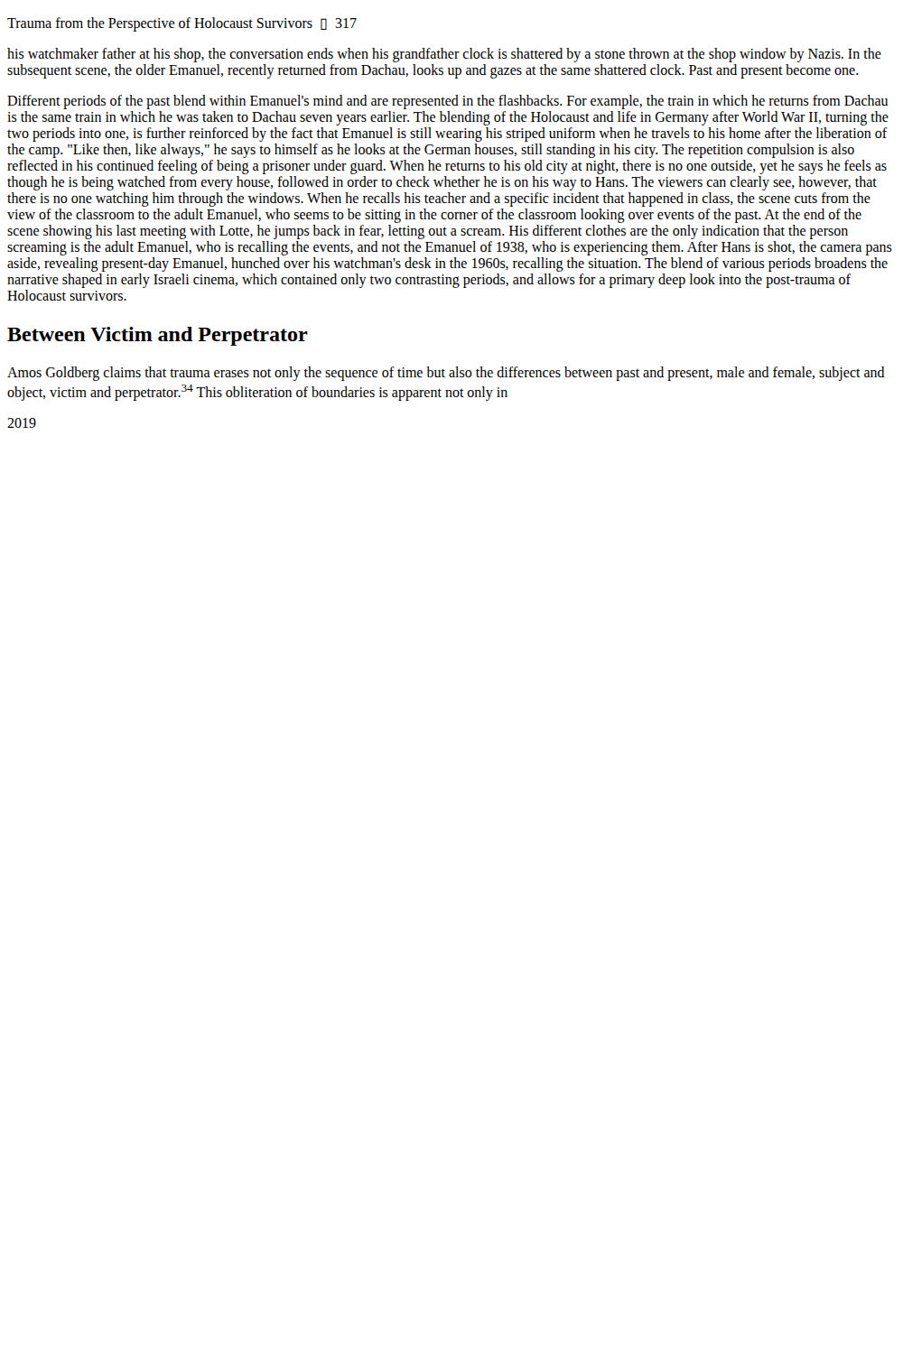Trauma from the Perspective of Holocaust Survivors ▯ 317
his watchmaker father at his shop, the conversation ends when his grandfather clock is shattered by a stone thrown at the shop window by Nazis. In the subsequent scene, the older Emanuel, recently returned from Dachau, looks up and gazes at the same shattered clock. Past and present become one.
Different periods of the past blend within Emanuel's mind and are represented in the flashbacks. For example, the train in which he returns from Dachau is the same train in which he was taken to Dachau seven years earlier. The blending of the Holocaust and life in Germany after World War II, turning the two periods into one, is further reinforced by the fact that Emanuel is still wearing his striped uniform when he travels to his home after the liberation of the camp. "Like then, like always," he says to himself as he looks at the German houses, still standing in his city. The repetition compulsion is also reflected in his continued feeling of being a prisoner under guard. When he returns to his old city at night, there is no one outside, yet he says he feels as though he is being watched from every house, followed in order to check whether he is on his way to Hans. The viewers can clearly see, however, that there is no one watching him through the windows. When he recalls his teacher and a specific incident that happened in class, the scene cuts from the view of the classroom to the adult Emanuel, who seems to be sitting in the corner of the classroom looking over events of the past. At the end of the scene showing his last meeting with Lotte, he jumps back in fear, letting out a scream. His different clothes are the only indication that the person screaming is the adult Emanuel, who is recalling the events, and not the Emanuel of 1938, who is experiencing them. After Hans is shot, the camera pans aside, revealing present-day Emanuel, hunched over his watchman's desk in the 1960s, recalling the situation. The blend of various periods broadens the narrative shaped in early Israeli cinema, which contained only two contrasting periods, and allows for a primary deep look into the post-trauma of Holocaust survivors.
Between Victim and Perpetrator
Amos Goldberg claims that trauma erases not only the sequence of time but also the differences between past and present, male and female, subject and object, victim and perpetrator.34 This obliteration of boundaries is apparent not only in
2019